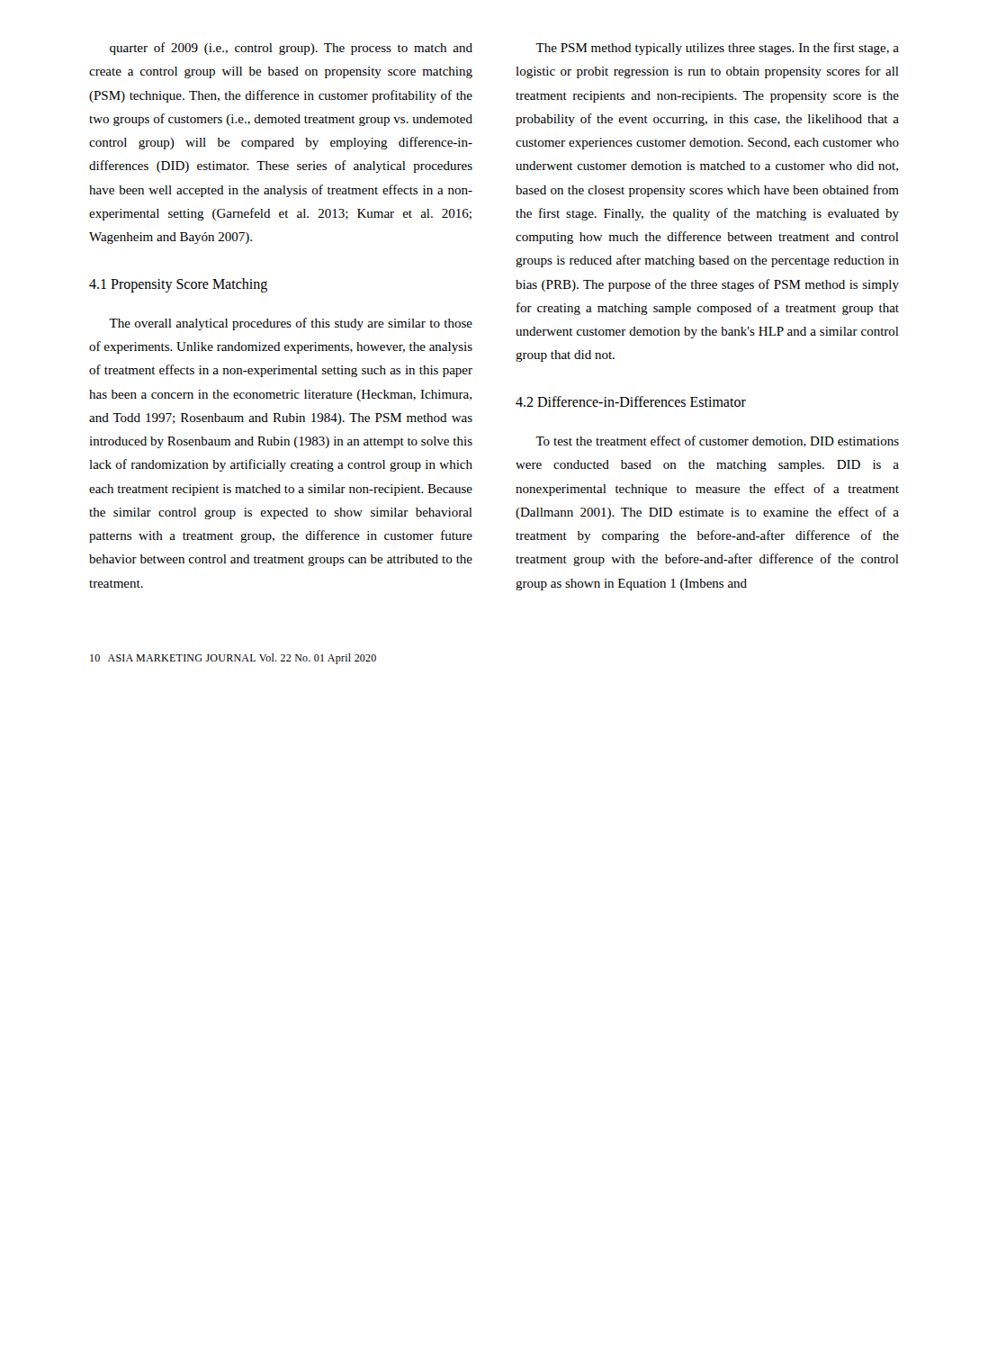quarter of 2009 (i.e., control group). The process to match and create a control group will be based on propensity score matching (PSM) technique. Then, the difference in customer profitability of the two groups of customers (i.e., demoted treatment group vs. undemoted control group) will be compared by employing difference-in-differences (DID) estimator. These series of analytical procedures have been well accepted in the analysis of treatment effects in a non-experimental setting (Garnefeld et al. 2013; Kumar et al. 2016; Wagenheim and Bayón 2007).
4.1 Propensity Score Matching
The overall analytical procedures of this study are similar to those of experiments. Unlike randomized experiments, however, the analysis of treatment effects in a non-experimental setting such as in this paper has been a concern in the econometric literature (Heckman, Ichimura, and Todd 1997; Rosenbaum and Rubin 1984). The PSM method was introduced by Rosenbaum and Rubin (1983) in an attempt to solve this lack of randomization by artificially creating a control group in which each treatment recipient is matched to a similar non-recipient. Because the similar control group is expected to show similar behavioral patterns with a treatment group, the difference in customer future behavior between control and treatment groups can be attributed to the treatment.
The PSM method typically utilizes three stages. In the first stage, a logistic or probit regression is run to obtain propensity scores for all treatment recipients and non-recipients. The propensity score is the probability of the event occurring, in this case, the likelihood that a customer experiences customer demotion. Second, each customer who underwent customer demotion is matched to a customer who did not, based on the closest propensity scores which have been obtained from the first stage. Finally, the quality of the matching is evaluated by computing how much the difference between treatment and control groups is reduced after matching based on the percentage reduction in bias (PRB). The purpose of the three stages of PSM method is simply for creating a matching sample composed of a treatment group that underwent customer demotion by the bank's HLP and a similar control group that did not.
4.2 Difference-in-Differences Estimator
To test the treatment effect of customer demotion, DID estimations were conducted based on the matching samples. DID is a nonexperimental technique to measure the effect of a treatment (Dallmann 2001). The DID estimate is to examine the effect of a treatment by comparing the before-and-after difference of the treatment group with the before-and-after difference of the control group as shown in Equation 1 (Imbens and
10 ASIA MARKETING JOURNAL Vol. 22 No. 01 April 2020